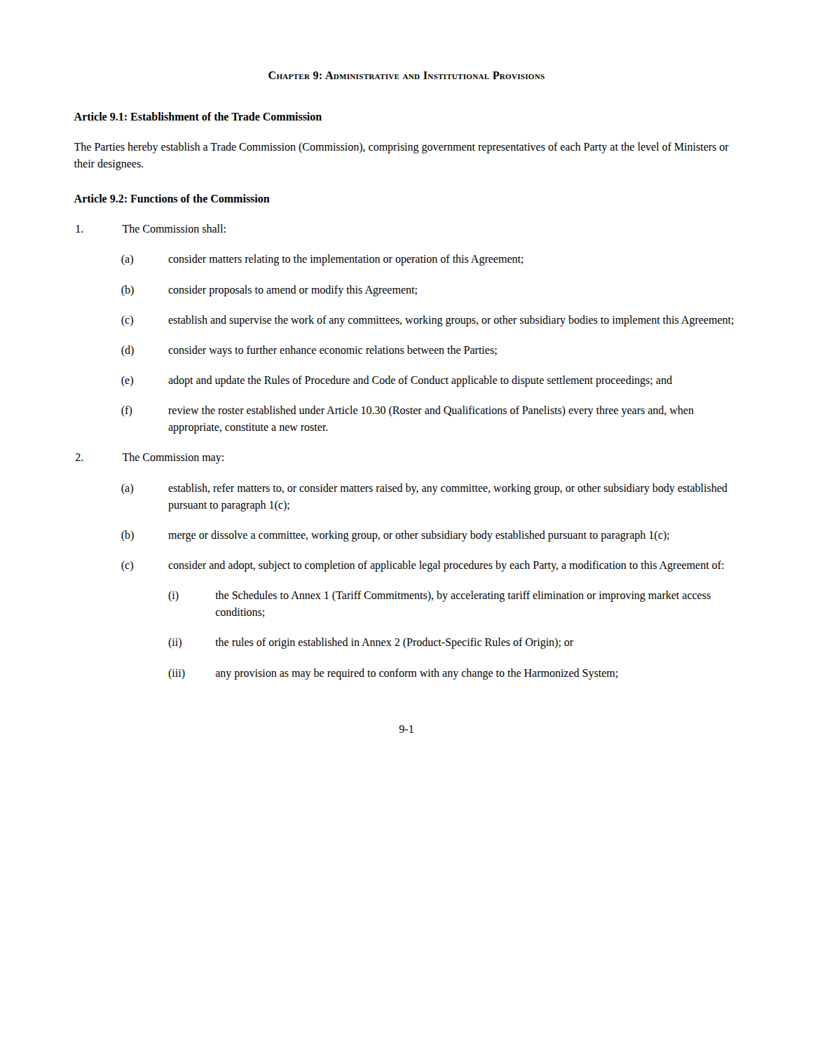Chapter 9: Administrative and Institutional Provisions
Article 9.1: Establishment of the Trade Commission
The Parties hereby establish a Trade Commission (Commission), comprising government representatives of each Party at the level of Ministers or their designees.
Article 9.2: Functions of the Commission
1.
The Commission shall:
(a)
consider matters relating to the implementation or operation of this Agreement;
(b)
consider proposals to amend or modify this Agreement;
(c)
establish and supervise the work of any committees, working groups, or other subsidiary bodies to implement this Agreement;
(d)
consider ways to further enhance economic relations between the Parties;
(e)
adopt and update the Rules of Procedure and Code of Conduct applicable to dispute settlement proceedings; and
(f)
review the roster established under Article 10.30 (Roster and Qualifications of Panelists) every three years and, when appropriate, constitute a new roster.
2.
The Commission may:
(a)
establish, refer matters to, or consider matters raised by, any committee, working group, or other subsidiary body established pursuant to paragraph 1(c);
(b)
merge or dissolve a committee, working group, or other subsidiary body established pursuant to paragraph 1(c);
(c)
consider and adopt, subject to completion of applicable legal procedures by each Party, a modification to this Agreement of:
(i)
the Schedules to Annex 1 (Tariff Commitments), by accelerating tariff elimination or improving market access conditions;
(ii)
the rules of origin established in Annex 2 (Product-Specific Rules of Origin); or
(iii)
any provision as may be required to conform with any change to the Harmonized System;
9-1